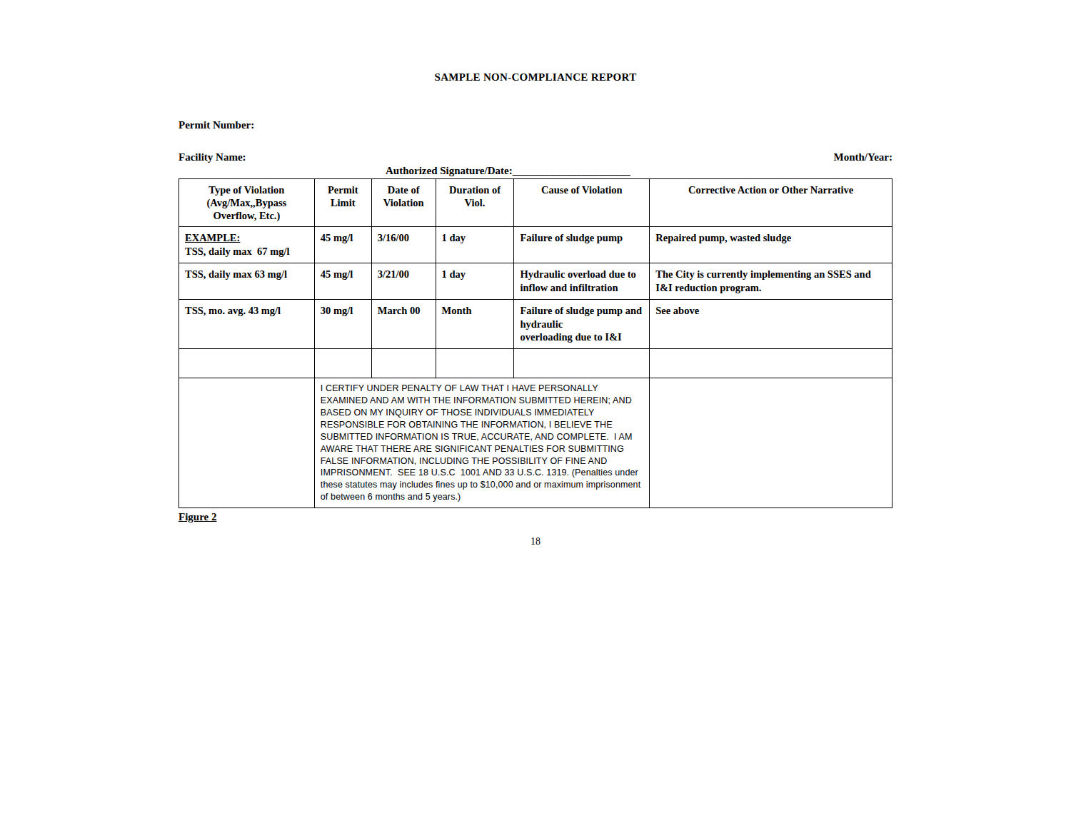SAMPLE NON-COMPLIANCE REPORT
Permit Number:
Facility Name: Month/Year:
Authorized Signature/Date:______________________
| Type of Violation (Avg/Max,,Bypass Overflow, Etc.) | Permit Limit | Date of Violation | Duration of Viol. | Cause of Violation | Corrective Action or Other Narrative |
| --- | --- | --- | --- | --- | --- |
| EXAMPLE: TSS, daily max 67 mg/l | 45 mg/l | 3/16/00 | 1 day | Failure of sludge pump | Repaired pump, wasted sludge |
| TSS, daily max 63 mg/l | 45 mg/l | 3/21/00 | 1 day | Hydraulic overload due to inflow and infiltration | The City is currently implementing an SSES and I&I reduction program. |
| TSS, mo. avg. 43 mg/l | 30 mg/l | March 00 | Month | Failure of sludge pump and hydraulic overloading due to I&I | See above |
| | I certify under penalty of law that I have personally examined and am with the information submitted herein; and based on my inquiry of those individuals immediately responsible for obtaining the information, I believe the submitted information is true, accurate, and complete. I am aware that there are significant penalties for submitting false information, including the possibility of fine and imprisonment. See 18 U.S.C 1001 and 33 U.S.C. 1319. (Penalties under these statutes may includes fines up to $10,000 and or maximum imprisonment of between 6 months and 5 years.) | |
Figure 2
18